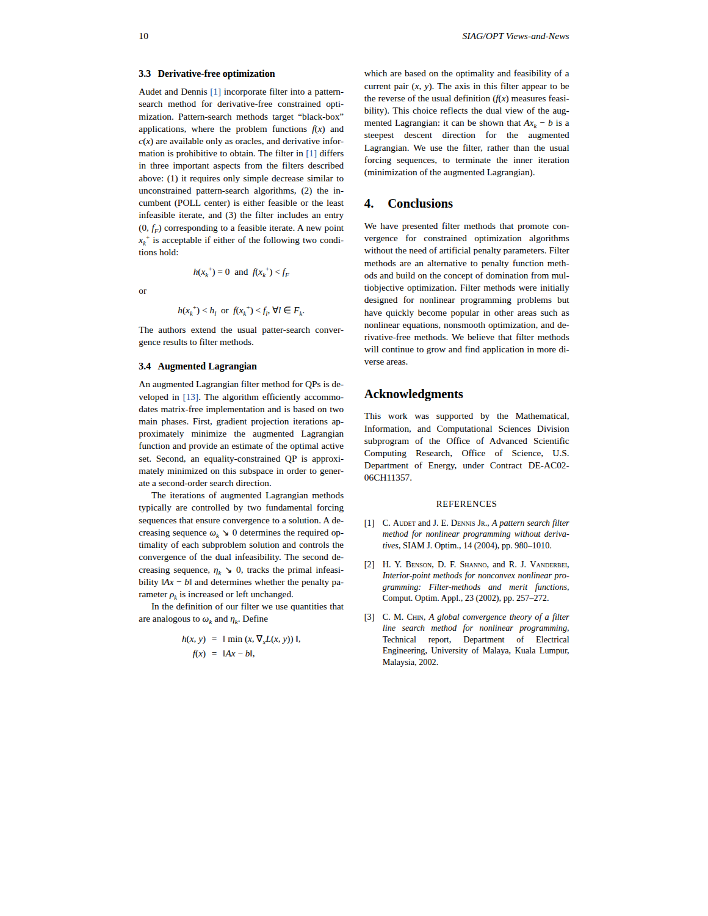10 SIAG/OPT Views-and-News
3.3 Derivative-free optimization
Audet and Dennis [1] incorporate filter into a pattern-search method for derivative-free constrained optimization. Pattern-search methods target “black-box” applications, where the problem functions f(x) and c(x) are available only as oracles, and derivative information is prohibitive to obtain. The filter in [1] differs in three important aspects from the filters described above: (1) it requires only simple decrease similar to unconstrained pattern-search algorithms, (2) the incumbent (POLL center) is either feasible or the least infeasible iterate, and (3) the filter includes an entry (0, fF) corresponding to a feasible iterate. A new point xk+ is acceptable if either of the following two conditions hold:
h(xk+) = 0 and f(xk+) < fF
or
h(xk+) < hl or f(xk+) < fl, ∀l ∈ Fk.
The authors extend the usual patter-search convergence results to filter methods.
3.4 Augmented Lagrangian
An augmented Lagrangian filter method for QPs is developed in [13]. The algorithm efficiently accommodates matrix-free implementation and is based on two main phases. First, gradient projection iterations approximately minimize the augmented Lagrangian function and provide an estimate of the optimal active set. Second, an equality-constrained QP is approximately minimized on this subspace in order to generate a second-order search direction.
The iterations of augmented Lagrangian methods typically are controlled by two fundamental forcing sequences that ensure convergence to a solution. A decreasing sequence ωk ↘ 0 determines the required optimality of each subproblem solution and controls the convergence of the dual infeasibility. The second decreasing sequence, ηk ↘ 0, tracks the primal infeasibility ‖Ax − b‖ and determines whether the penalty parameter ρk is increased or left unchanged.
In the definition of our filter we use quantities that are analogous to ωk and ηk. Define
| h ( x , y ) | = | ‖ min ( x , ∇ x L ( x , y )) ‖, |
| f ( x ) | = | ‖ Ax − b ‖, |
which are based on the optimality and feasibility of a current pair (x, y). The axis in this filter appear to be the reverse of the usual definition (f(x) measures feasibility). This choice reflects the dual view of the augmented Lagrangian: it can be shown that Axk − b is a steepest descent direction for the augmented Lagrangian. We use the filter, rather than the usual forcing sequences, to terminate the inner iteration (minimization of the augmented Lagrangian).
4. Conclusions
We have presented filter methods that promote convergence for constrained optimization algorithms without the need of artificial penalty parameters. Filter methods are an alternative to penalty function methods and build on the concept of domination from multiobjective optimization. Filter methods were initially designed for nonlinear programming problems but have quickly become popular in other areas such as nonlinear equations, nonsmooth optimization, and derivative-free methods. We believe that filter methods will continue to grow and find application in more diverse areas.
Acknowledgments
This work was supported by the Mathematical, Information, and Computational Sciences Division subprogram of the Office of Advanced Scientific Computing Research, Office of Science, U.S. Department of Energy, under Contract DE-AC02-06CH11357.
REFERENCES
[1] C. Audet and J. E. Dennis Jr., A pattern search filter method for nonlinear programming without derivatives, SIAM J. Optim., 14 (2004), pp. 980–1010.
[2] H. Y. Benson, D. F. Shanno, and R. J. Vanderbei, Interior-point methods for nonconvex nonlinear programming: Filter-methods and merit functions, Comput. Optim. Appl., 23 (2002), pp. 257–272.
[3] C. M. Chin, A global convergence theory of a filter line search method for nonlinear programming, Technical report, Department of Electrical Engineering, University of Malaya, Kuala Lumpur, Malaysia, 2002.